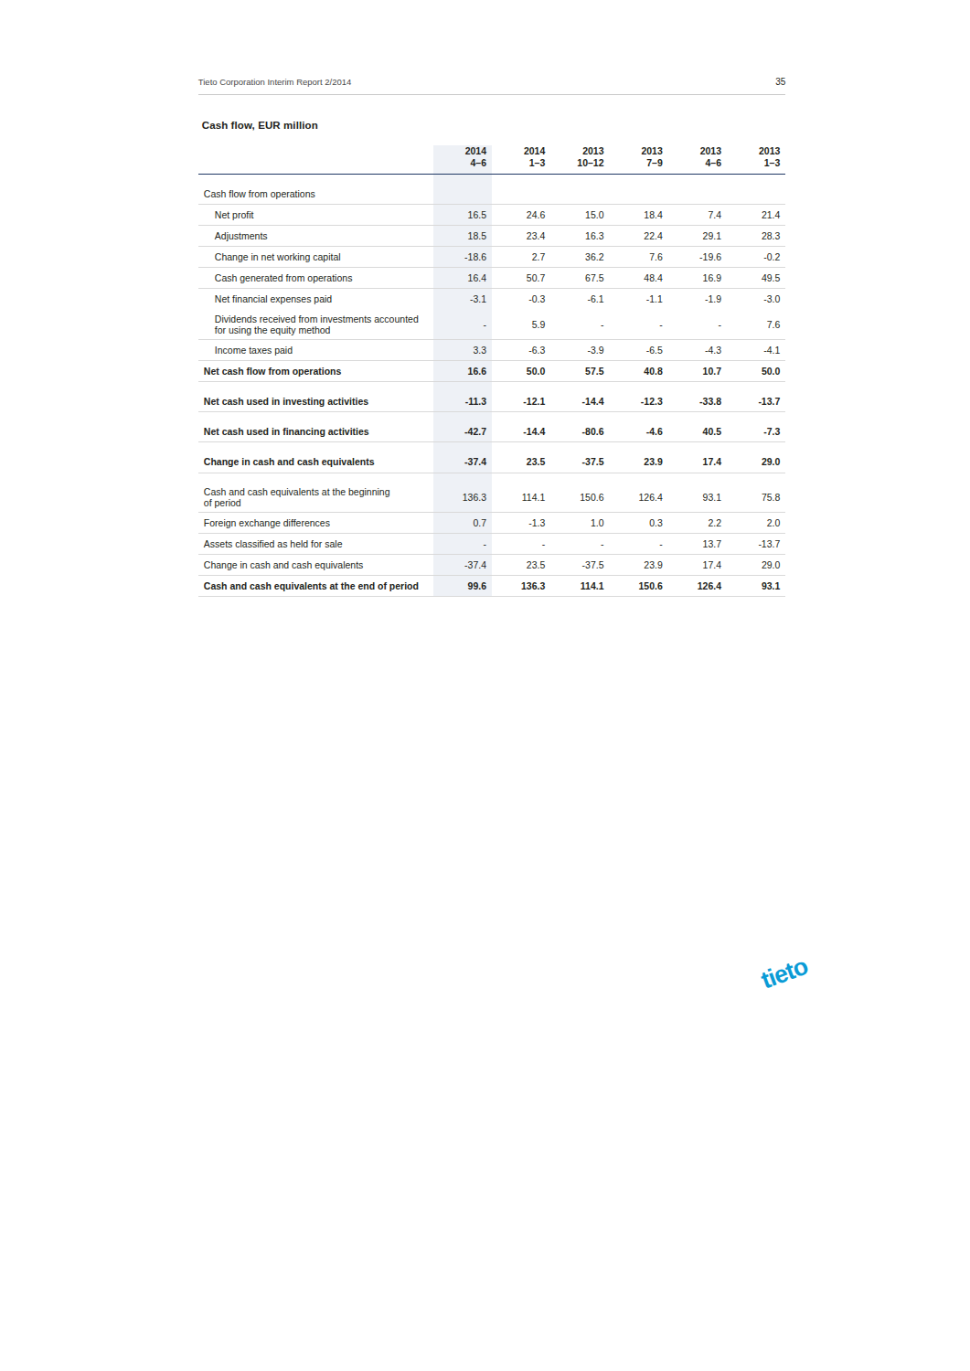Tieto Corporation Interim Report 2/2014
35
Cash flow, EUR million
| | 2014 4–6 | 2014 1–3 | 2013 10–12 | 2013 7–9 | 2013 4–6 | 2013 1–3 |
| --- | --- | --- | --- | --- | --- | --- |
| Cash flow from operations | | | | | | |
| Net profit | 16.5 | 24.6 | 15.0 | 18.4 | 7.4 | 21.4 |
| Adjustments | 18.5 | 23.4 | 16.3 | 22.4 | 29.1 | 28.3 |
| Change in net working capital | -18.6 | 2.7 | 36.2 | 7.6 | -19.6 | -0.2 |
| Cash generated from operations | 16.4 | 50.7 | 67.5 | 48.4 | 16.9 | 49.5 |
| Net financial expenses paid | -3.1 | -0.3 | -6.1 | -1.1 | -1.9 | -3.0 |
| Dividends received from investments accounted for using the equity method | - | 5.9 | - | - | - | 7.6 |
| Income taxes paid | 3.3 | -6.3 | -3.9 | -6.5 | -4.3 | -4.1 |
| Net cash flow from operations | 16.6 | 50.0 | 57.5 | 40.8 | 10.7 | 50.0 |
| Net cash used in investing activities | -11.3 | -12.1 | -14.4 | -12.3 | -33.8 | -13.7 |
| Net cash used in financing activities | -42.7 | -14.4 | -80.6 | -4.6 | 40.5 | -7.3 |
| Change in cash and cash equivalents | -37.4 | 23.5 | -37.5 | 23.9 | 17.4 | 29.0 |
| Cash and cash equivalents at the beginning of period | 136.3 | 114.1 | 150.6 | 126.4 | 93.1 | 75.8 |
| Foreign exchange differences | 0.7 | -1.3 | 1.0 | 0.3 | 2.2 | 2.0 |
| Assets classified as held for sale | - | - | - | - | 13.7 | -13.7 |
| Change in cash and cash equivalents | -37.4 | 23.5 | -37.5 | 23.9 | 17.4 | 29.0 |
| Cash and cash equivalents at the end of period | 99.6 | 136.3 | 114.1 | 150.6 | 126.4 | 93.1 |
tieto